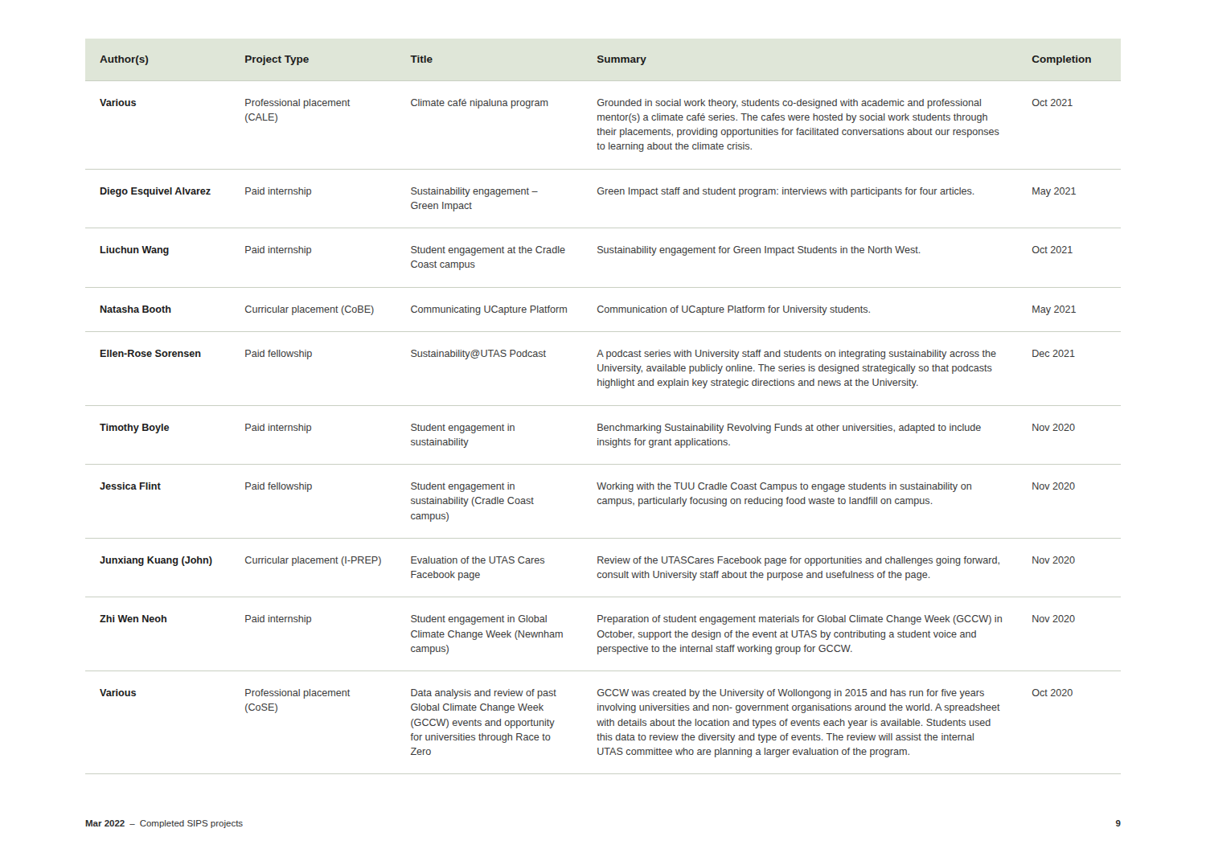| Author(s) | Project Type | Title | Summary | Completion |
| --- | --- | --- | --- | --- |
| Various | Professional placement (CALE) | Climate café nipaluna program | Grounded in social work theory, students co-designed with academic and professional mentor(s) a climate café series. The cafes were hosted by social work students through their placements, providing opportunities for facilitated conversations about our responses to learning about the climate crisis. | Oct 2021 |
| Diego Esquivel Alvarez | Paid internship | Sustainability engagement – Green Impact | Green Impact staff and student program: interviews with participants for four articles. | May 2021 |
| Liuchun Wang | Paid internship | Student engagement at the Cradle Coast campus | Sustainability engagement for Green Impact Students in the North West. | Oct 2021 |
| Natasha Booth | Curricular placement (CoBE) | Communicating UCapture Platform | Communication of UCapture Platform for University students. | May 2021 |
| Ellen-Rose Sorensen | Paid fellowship | Sustainability@UTAS Podcast | A podcast series with University staff and students on integrating sustainability across the University, available publicly online. The series is designed strategically so that podcasts highlight and explain key strategic directions and news at the University. | Dec 2021 |
| Timothy Boyle | Paid internship | Student engagement in sustainability | Benchmarking Sustainability Revolving Funds at other universities, adapted to include insights for grant applications. | Nov 2020 |
| Jessica Flint | Paid fellowship | Student engagement in sustainability (Cradle Coast campus) | Working with the TUU Cradle Coast Campus to engage students in sustainability on campus, particularly focusing on reducing food waste to landfill on campus. | Nov 2020 |
| Junxiang Kuang (John) | Curricular placement (I-PREP) | Evaluation of the UTAS Cares Facebook page | Review of the UTASCares Facebook page for opportunities and challenges going forward, consult with University staff about the purpose and usefulness of the page. | Nov 2020 |
| Zhi Wen Neoh | Paid internship | Student engagement in Global Climate Change Week (Newnham campus) | Preparation of student engagement materials for Global Climate Change Week (GCCW) in October, support the design of the event at UTAS by contributing a student voice and perspective to the internal staff working group for GCCW. | Nov 2020 |
| Various | Professional placement (CoSE) | Data analysis and review of past Global Climate Change Week (GCCW) events and opportunity for universities through Race to Zero | GCCW was created by the University of Wollongong in 2015 and has run for five years involving universities and non- government organisations around the world. A spreadsheet with details about the location and types of events each year is available. Students used this data to review the diversity and type of events. The review will assist the internal UTAS committee who are planning a larger evaluation of the program. | Oct 2020 |
Mar 2022–Completed SIPS projects
9